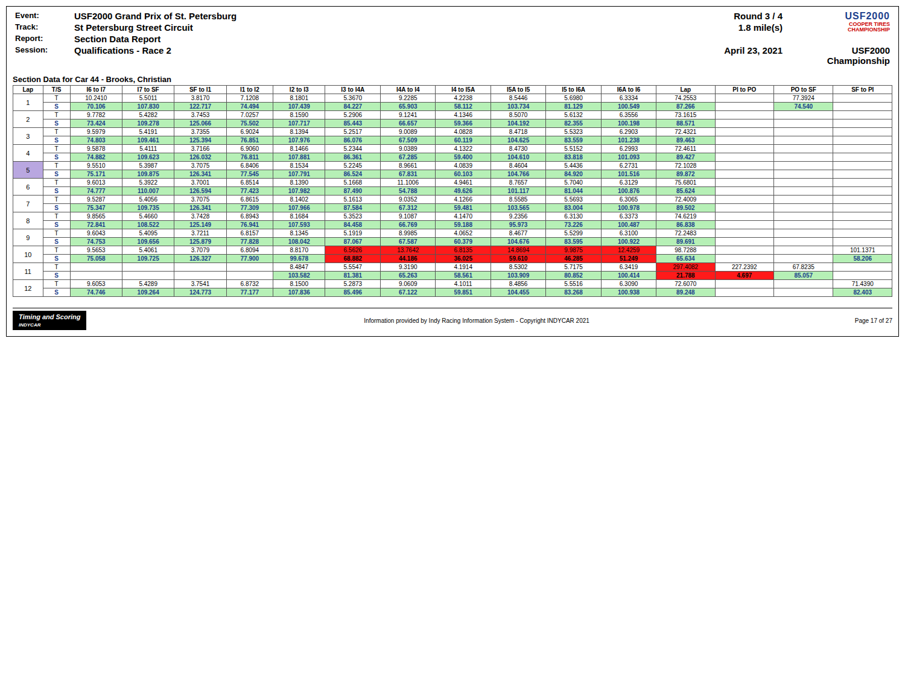| Event: | USF2000 Grand Prix of St. Petersburg | Round 3 / 4 | USF2000 COOPER TIRES CHAMPIONSHIP |
| Track: | St Petersburg Street Circuit | 1.8 mile(s) |
| Report: | Section Data Report | |
| Session: | Qualifications - Race 2 | April 23, 2021 | USF2000 Championship |
Section Data for Car 44 - Brooks, Christian
| Lap | T/S | I6 to I7 | I7 to SF | SF to I1 | I1 to I2 | I2 to I3 | I3 to I4A | I4A to I4 | I4 to I5A | I5A to I5 | I5 to I6A | I6A to I6 | Lap | PI to PO | PO to SF | SF to PI |
| --- | --- | --- | --- | --- | --- | --- | --- | --- | --- | --- | --- | --- | --- | --- | --- | --- |
| 1 | T | 10.2410 | 5.5011 | 3.8170 | 7.1208 | 8.1801 | 5.3670 | 9.2285 | 4.2238 | 8.5446 | 5.6980 | 6.3334 | 74.2553 | | 77.3924 | |
| S | 70.106 | 107.830 | 122.717 | 74.494 | 107.439 | 84.227 | 65.903 | 58.112 | 103.734 | 81.129 | 100.549 | 87.266 | | 74.540 | |
| 2 | T | 9.7782 | 5.4282 | 3.7453 | 7.0257 | 8.1590 | 5.2906 | 9.1241 | 4.1346 | 8.5070 | 5.6132 | 6.3556 | 73.1615 | | | |
| S | 73.424 | 109.278 | 125.066 | 75.502 | 107.717 | 85.443 | 66.657 | 59.366 | 104.192 | 82.355 | 100.198 | 88.571 | | | |
| 3 | T | 9.5979 | 5.4191 | 3.7355 | 6.9024 | 8.1394 | 5.2517 | 9.0089 | 4.0828 | 8.4718 | 5.5323 | 6.2903 | 72.4321 | | | |
| S | 74.803 | 109.461 | 125.394 | 76.851 | 107.976 | 86.076 | 67.509 | 60.119 | 104.625 | 83.559 | 101.238 | 89.463 | | | |
| 4 | T | 9.5878 | 5.4111 | 3.7166 | 6.9060 | 8.1466 | 5.2344 | 9.0389 | 4.1322 | 8.4730 | 5.5152 | 6.2993 | 72.4611 | | | |
| S | 74.882 | 109.623 | 126.032 | 76.811 | 107.881 | 86.361 | 67.285 | 59.400 | 104.610 | 83.818 | 101.093 | 89.427 | | | |
| 5 | T | 9.5510 | 5.3987 | 3.7075 | 6.8406 | 8.1534 | 5.2245 | 8.9661 | 4.0839 | 8.4604 | 5.4436 | 6.2731 | 72.1028 | | | |
| S | 75.171 | 109.875 | 126.341 | 77.545 | 107.791 | 86.524 | 67.831 | 60.103 | 104.766 | 84.920 | 101.516 | 89.872 | | | |
| 6 | T | 9.6013 | 5.3922 | 3.7001 | 6.8514 | 8.1390 | 5.1668 | 11.1006 | 4.9461 | 8.7657 | 5.7040 | 6.3129 | 75.6801 | | | |
| S | 74.777 | 110.007 | 126.594 | 77.423 | 107.982 | 87.490 | 54.788 | 49.626 | 101.117 | 81.044 | 100.876 | 85.624 | | | |
| 7 | T | 9.5287 | 5.4056 | 3.7075 | 6.8615 | 8.1402 | 5.1613 | 9.0352 | 4.1266 | 8.5585 | 5.5693 | 6.3065 | 72.4009 | | | |
| S | 75.347 | 109.735 | 126.341 | 77.309 | 107.966 | 87.584 | 67.312 | 59.481 | 103.565 | 83.004 | 100.978 | 89.502 | | | |
| 8 | T | 9.8565 | 5.4660 | 3.7428 | 6.8943 | 8.1684 | 5.3523 | 9.1087 | 4.1470 | 9.2356 | 6.3130 | 6.3373 | 74.6219 | | | |
| S | 72.841 | 108.522 | 125.149 | 76.941 | 107.593 | 84.458 | 66.769 | 59.188 | 95.973 | 73.226 | 100.487 | 86.838 | | | |
| 9 | T | 9.6043 | 5.4095 | 3.7211 | 6.8157 | 8.1345 | 5.1919 | 8.9985 | 4.0652 | 8.4677 | 5.5299 | 6.3100 | 72.2483 | | | |
| S | 74.753 | 109.656 | 125.879 | 77.828 | 108.042 | 87.067 | 67.587 | 60.379 | 104.676 | 83.595 | 100.922 | 89.691 | | | |
| 10 | T | 9.5653 | 5.4061 | 3.7079 | 6.8094 | 8.8170 | 6.5626 | 13.7642 | 6.8135 | 14.8694 | 9.9875 | 12.4259 | 98.7288 | | | 101.1371 |
| S | 75.058 | 109.725 | 126.327 | 77.900 | 99.678 | 68.882 | 44.186 | 36.025 | 59.610 | 46.285 | 51.249 | 65.634 | | | 58.206 |
| 11 | T | | | | | 8.4847 | 5.5547 | 9.3190 | 4.1914 | 8.5302 | 5.7175 | 6.3419 | 297.4082 | 227.2392 | 67.8235 | |
| S | | | | | 103.582 | 81.381 | 65.263 | 58.561 | 103.909 | 80.852 | 100.414 | 21.788 | 4.697 | 85.057 | |
| 12 | T | 9.6053 | 5.4289 | 3.7541 | 6.8732 | 8.1500 | 5.2873 | 9.0609 | 4.1011 | 8.4856 | 5.5516 | 6.3090 | 72.6070 | | | 71.4390 |
| S | 74.746 | 109.264 | 124.773 | 77.177 | 107.836 | 85.496 | 67.122 | 59.851 | 104.455 | 83.268 | 100.938 | 89.248 | | | 82.403 |
Timing and Scoring
INDYCAR
Information provided by Indy Racing Information System - Copyright INDYCAR 2021
Page 17 of 27